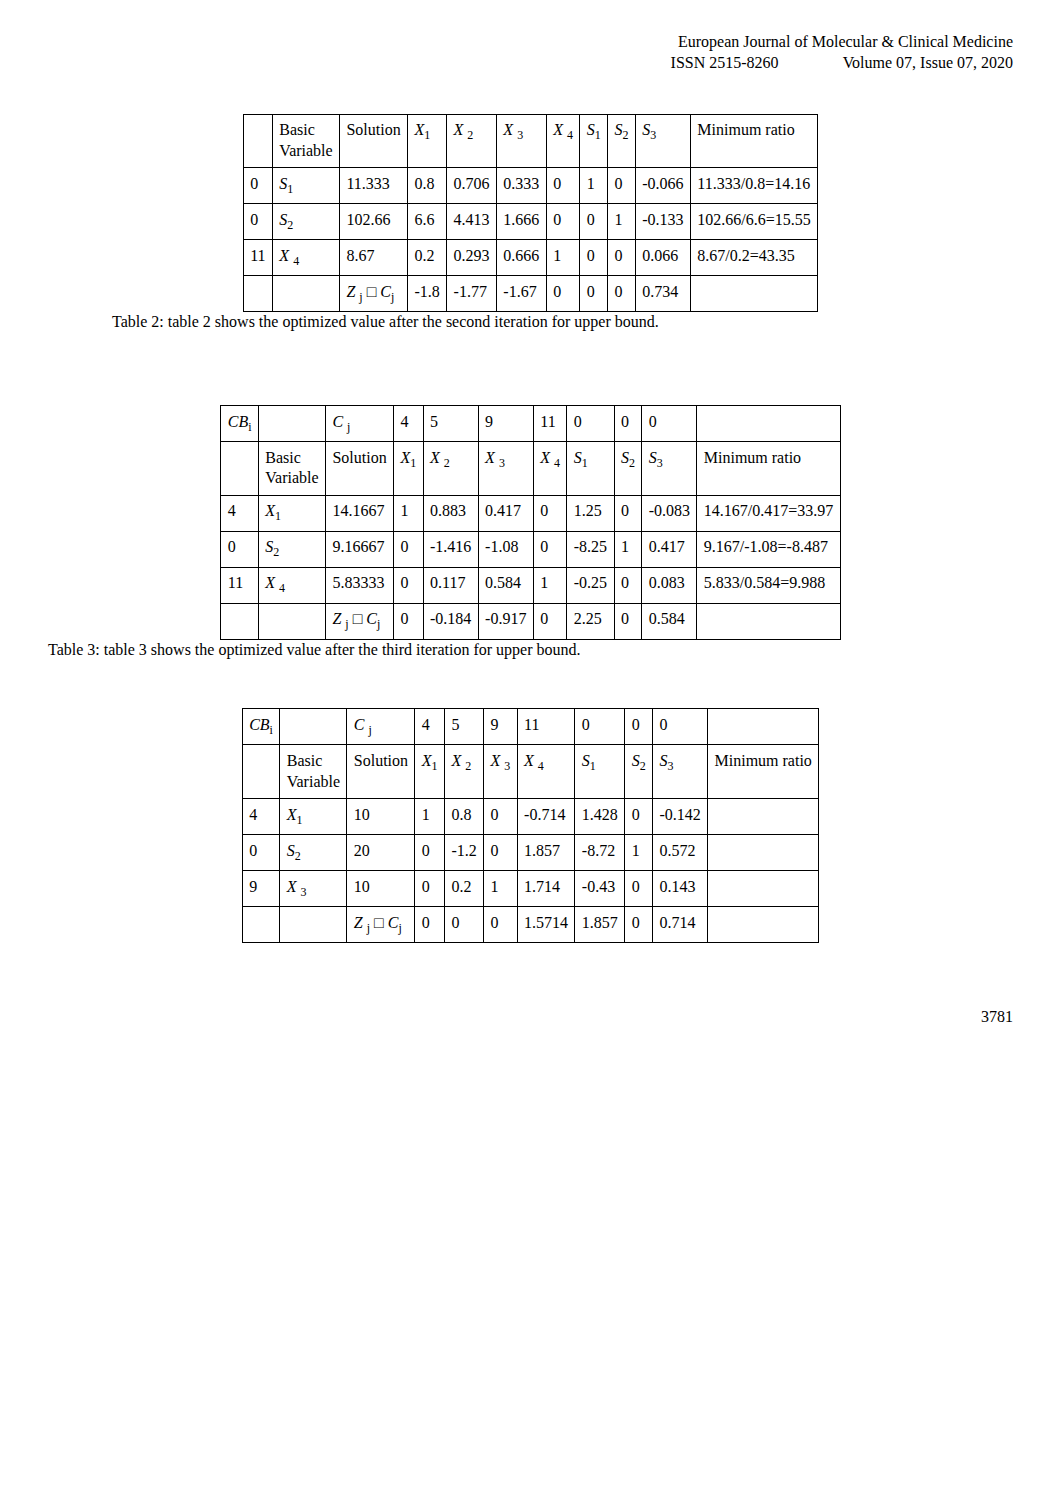European Journal of Molecular & Clinical Medicine ISSN 2515-8260 Volume 07, Issue 07, 2020
| | Basic Variable | Solution | X 1 | X 2 | X 3 | X 4 | S 1 | S 2 | S 3 | Minimum ratio |
| 0 | S 1 | 11.333 | 0.8 | 0.706 | 0.333 | 0 | 1 | 0 | -0.066 | 11.333/0.8=14.16 |
| 0 | S 2 | 102.66 | 6.6 | 4.413 | 1.666 | 0 | 0 | 1 | -0.133 | 102.66/6.6=15.55 |
| 11 | X 4 | 8.67 | 0.2 | 0.293 | 0.666 | 1 | 0 | 0 | 0.066 | 8.67/0.2=43.35 |
| | | Z j □ C j | -1.8 | -1.77 | -1.67 | 0 | 0 | 0 | 0.734 | |
Table 2: table 2 shows the optimized value after the second iteration for upper bound.
| CB i | | C j | 4 | 5 | 9 | 11 | 0 | 0 | 0 | |
| | Basic Variable | Solution | X 1 | X 2 | X 3 | X 4 | S 1 | S 2 | S 3 | Minimum ratio |
| 4 | X 1 | 14.1667 | 1 | 0.883 | 0.417 | 0 | 1.25 | 0 | -0.083 | 14.167/0.417=33.97 |
| 0 | S 2 | 9.16667 | 0 | -1.416 | -1.08 | 0 | -8.25 | 1 | 0.417 | 9.167/-1.08=-8.487 |
| 11 | X 4 | 5.83333 | 0 | 0.117 | 0.584 | 1 | -0.25 | 0 | 0.083 | 5.833/0.584=9.988 |
| | | Z j □ C j | 0 | -0.184 | -0.917 | 0 | 2.25 | 0 | 0.584 | |
Table 3: table 3 shows the optimized value after the third iteration for upper bound.
| CB i | | C j | 4 | 5 | 9 | 11 | 0 | 0 | 0 | |
| | Basic Variable | Solution | X 1 | X 2 | X 3 | X 4 | S 1 | S 2 | S 3 | Minimum ratio |
| 4 | X 1 | 10 | 1 | 0.8 | 0 | -0.714 | 1.428 | 0 | -0.142 | |
| 0 | S 2 | 20 | 0 | -1.2 | 0 | 1.857 | -8.72 | 1 | 0.572 | |
| 9 | X 3 | 10 | 0 | 0.2 | 1 | 1.714 | -0.43 | 0 | 0.143 | |
| | | Z j □ C j | 0 | 0 | 0 | 1.5714 | 1.857 | 0 | 0.714 | |
3781